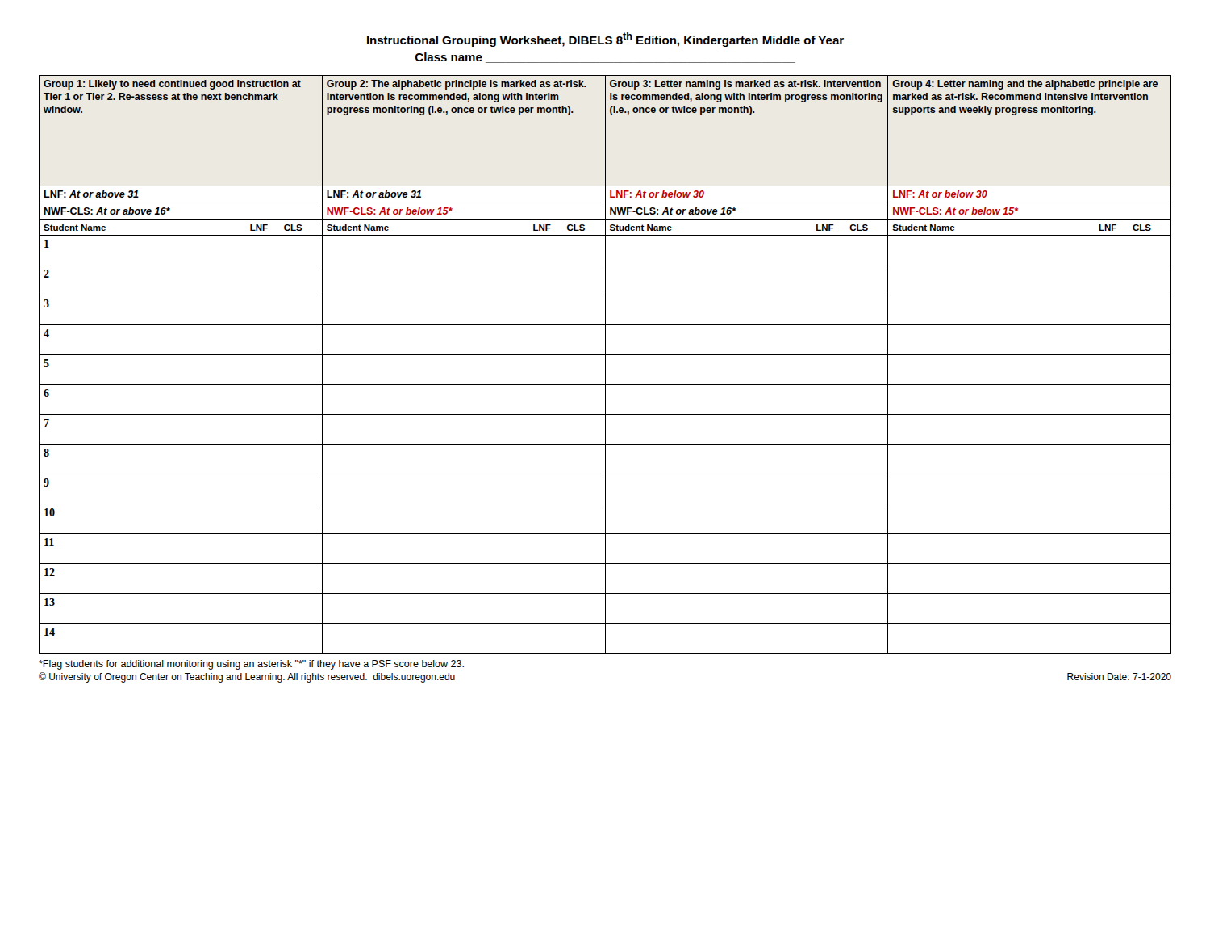Instructional Grouping Worksheet, DIBELS 8th Edition, Kindergarten Middle of Year
Class name ______________________________________________
| Group 1: Likely to need continued good instruction at Tier 1 or Tier 2. Re-assess at the next benchmark window. | Group 2: The alphabetic principle is marked as at-risk. Intervention is recommended, along with interim progress monitoring (i.e., once or twice per month). | Group 3: Letter naming is marked as at-risk. Intervention is recommended, along with interim progress monitoring (i.e., once or twice per month). | Group 4: Letter naming and the alphabetic principle are marked as at-risk. Recommend intensive intervention supports and weekly progress monitoring. |
| LNF: At or above 31 | LNF: At or above 31 | LNF: At or below 30 | LNF: At or below 30 |
| NWF-CLS: At or above 16* | NWF-CLS: At or below 15* | NWF-CLS: At or above 16* | NWF-CLS: At or below 15* |
| Student Name LNF CLS | Student Name LNF CLS | Student Name LNF CLS | Student Name LNF CLS |
| 1 | | | |
| 2 | | | |
| 3 | | | |
| 4 | | | |
| 5 | | | |
| 6 | | | |
| 7 | | | |
| 8 | | | |
| 9 | | | |
| 10 | | | |
| 11 | | | |
| 12 | | | |
| 13 | | | |
| 14 | | | |
*Flag students for additional monitoring using an asterisk "*" if they have a PSF score below 23.
© University of Oregon Center on Teaching and Learning. All rights reserved. dibels.uoregon.edu Revision Date: 7-1-2020